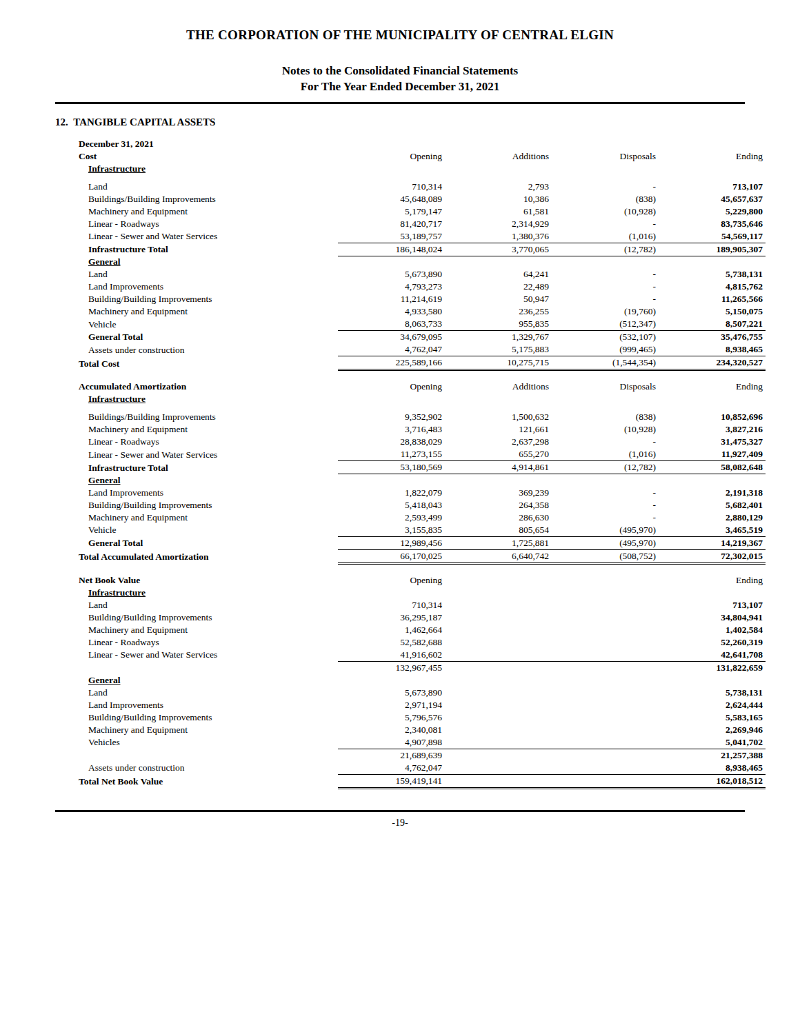THE CORPORATION OF THE MUNICIPALITY OF CENTRAL ELGIN
Notes to the Consolidated Financial Statements
For The Year Ended December 31, 2021
12. TANGIBLE CAPITAL ASSETS
| December 31, 2021 |
| Cost | Opening | Additions | Disposals | Ending |
| Infrastructure | | | | |
| Land | 710,314 | 2,793 | - | 713,107 |
| Buildings/Building Improvements | 45,648,089 | 10,386 | (838) | 45,657,637 |
| Machinery and Equipment | 5,179,147 | 61,581 | (10,928) | 5,229,800 |
| Linear - Roadways | 81,420,717 | 2,314,929 | - | 83,735,646 |
| Linear - Sewer and Water Services | 53,189,757 | 1,380,376 | (1,016) | 54,569,117 |
| Infrastructure Total | 186,148,024 | 3,770,065 | (12,782) | 189,905,307 |
| General | | | | |
| Land | 5,673,890 | 64,241 | - | 5,738,131 |
| Land Improvements | 4,793,273 | 22,489 | - | 4,815,762 |
| Building/Building Improvements | 11,214,619 | 50,947 | - | 11,265,566 |
| Machinery and Equipment | 4,933,580 | 236,255 | (19,760) | 5,150,075 |
| Vehicle | 8,063,733 | 955,835 | (512,347) | 8,507,221 |
| General Total | 34,679,095 | 1,329,767 | (532,107) | 35,476,755 |
| Assets under construction | 4,762,047 | 5,175,883 | (999,465) | 8,938,465 |
| Total Cost | 225,589,166 | 10,275,715 | (1,544,354) | 234,320,527 |
| Accumulated Amortization | Opening | Additions | Disposals | Ending |
| Infrastructure | | | | |
| Buildings/Building Improvements | 9,352,902 | 1,500,632 | (838) | 10,852,696 |
| Machinery and Equipment | 3,716,483 | 121,661 | (10,928) | 3,827,216 |
| Linear - Roadways | 28,838,029 | 2,637,298 | - | 31,475,327 |
| Linear - Sewer and Water Services | 11,273,155 | 655,270 | (1,016) | 11,927,409 |
| Infrastructure Total | 53,180,569 | 4,914,861 | (12,782) | 58,082,648 |
| General | | | | |
| Land Improvements | 1,822,079 | 369,239 | - | 2,191,318 |
| Building/Building Improvements | 5,418,043 | 264,358 | - | 5,682,401 |
| Machinery and Equipment | 2,593,499 | 286,630 | - | 2,880,129 |
| Vehicle | 3,155,835 | 805,654 | (495,970) | 3,465,519 |
| General Total | 12,989,456 | 1,725,881 | (495,970) | 14,219,367 |
| Total Accumulated Amortization | 66,170,025 | 6,640,742 | (508,752) | 72,302,015 |
| Net Book Value | Opening | | | Ending |
| Infrastructure | | | | |
| Land | 710,314 | | | 713,107 |
| Building/Building Improvements | 36,295,187 | | | 34,804,941 |
| Machinery and Equipment | 1,462,664 | | | 1,402,584 |
| Linear - Roadways | 52,582,688 | | | 52,260,319 |
| Linear - Sewer and Water Services | 41,916,602 | | | 42,641,708 |
| | 132,967,455 | | | 131,822,659 |
| General | | | | |
| Land | 5,673,890 | | | 5,738,131 |
| Land Improvements | 2,971,194 | | | 2,624,444 |
| Building/Building Improvements | 5,796,576 | | | 5,583,165 |
| Machinery and Equipment | 2,340,081 | | | 2,269,946 |
| Vehicles | 4,907,898 | | | 5,041,702 |
| | 21,689,639 | | | 21,257,388 |
| Assets under construction | 4,762,047 | | | 8,938,465 |
| Total Net Book Value | 159,419,141 | | | 162,018,512 |
-19-